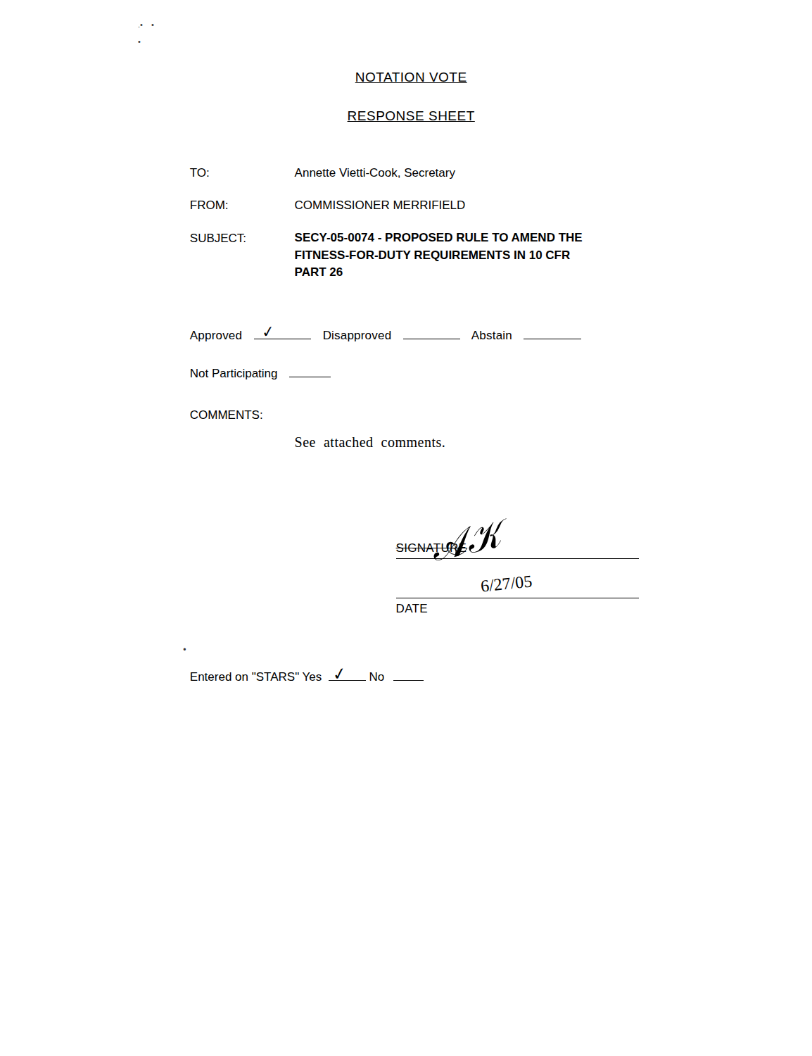.• • •
NOTATION VOTE
RESPONSE SHEET
| TO: | Annette Vietti-Cook, Secretary |
| FROM: | COMMISSIONER MERRIFIELD |
| SUBJECT: | SECY-05-0074 - PROPOSED RULE TO AMEND THE FITNESS-FOR-DUTY REQUIREMENTS IN 10 CFR PART 26 |
Approved ✓ Disapproved Abstain
Not Participating
COMMENTS:
See attached comments.
𝒜𝒦 SIGNATURE
6/27/05
DATE
Entered on "STARS" Yes ✓No
•